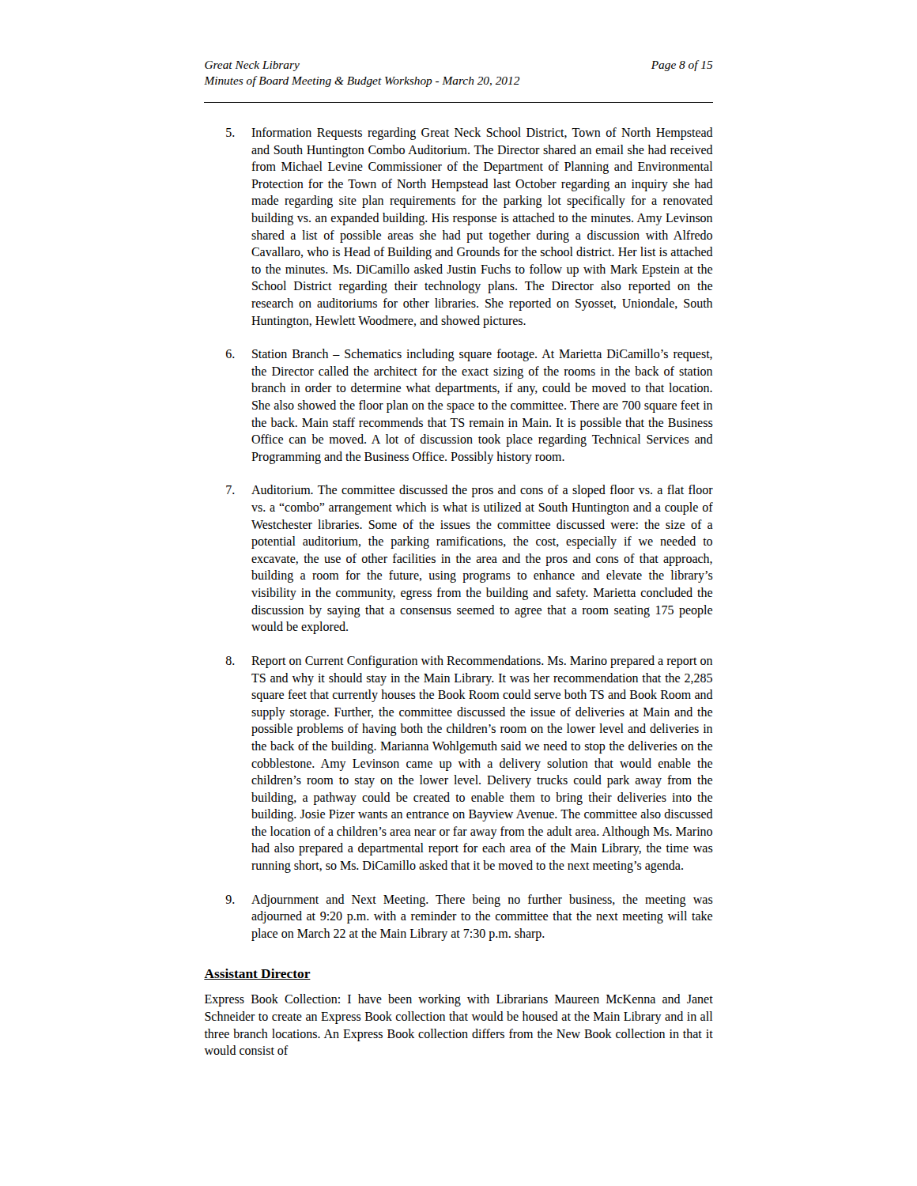Great Neck Library
Minutes of Board Meeting & Budget Workshop - March 20, 2012
Page 8 of 15
5.
Information Requests regarding Great Neck School District, Town of North Hempstead and South Huntington Combo Auditorium. The Director shared an email she had received from Michael Levine Commissioner of the Department of Planning and Environmental Protection for the Town of North Hempstead last October regarding an inquiry she had made regarding site plan requirements for the parking lot specifically for a renovated building vs. an expanded building. His response is attached to the minutes. Amy Levinson shared a list of possible areas she had put together during a discussion with Alfredo Cavallaro, who is Head of Building and Grounds for the school district. Her list is attached to the minutes. Ms. DiCamillo asked Justin Fuchs to follow up with Mark Epstein at the School District regarding their technology plans. The Director also reported on the research on auditoriums for other libraries. She reported on Syosset, Uniondale, South Huntington, Hewlett Woodmere, and showed pictures.
6.
Station Branch – Schematics including square footage. At Marietta DiCamillo’s request, the Director called the architect for the exact sizing of the rooms in the back of station branch in order to determine what departments, if any, could be moved to that location. She also showed the floor plan on the space to the committee. There are 700 square feet in the back. Main staff recommends that TS remain in Main. It is possible that the Business Office can be moved. A lot of discussion took place regarding Technical Services and Programming and the Business Office. Possibly history room.
7.
Auditorium. The committee discussed the pros and cons of a sloped floor vs. a flat floor vs. a “combo” arrangement which is what is utilized at South Huntington and a couple of Westchester libraries. Some of the issues the committee discussed were: the size of a potential auditorium, the parking ramifications, the cost, especially if we needed to excavate, the use of other facilities in the area and the pros and cons of that approach, building a room for the future, using programs to enhance and elevate the library’s visibility in the community, egress from the building and safety. Marietta concluded the discussion by saying that a consensus seemed to agree that a room seating 175 people would be explored.
8.
Report on Current Configuration with Recommendations. Ms. Marino prepared a report on TS and why it should stay in the Main Library. It was her recommendation that the 2,285 square feet that currently houses the Book Room could serve both TS and Book Room and supply storage. Further, the committee discussed the issue of deliveries at Main and the possible problems of having both the children’s room on the lower level and deliveries in the back of the building. Marianna Wohlgemuth said we need to stop the deliveries on the cobblestone. Amy Levinson came up with a delivery solution that would enable the children’s room to stay on the lower level. Delivery trucks could park away from the building, a pathway could be created to enable them to bring their deliveries into the building. Josie Pizer wants an entrance on Bayview Avenue. The committee also discussed the location of a children’s area near or far away from the adult area. Although Ms. Marino had also prepared a departmental report for each area of the Main Library, the time was running short, so Ms. DiCamillo asked that it be moved to the next meeting’s agenda.
9.
Adjournment and Next Meeting. There being no further business, the meeting was adjourned at 9:20 p.m. with a reminder to the committee that the next meeting will take place on March 22 at the Main Library at 7:30 p.m. sharp.
Assistant Director
Express Book Collection: I have been working with Librarians Maureen McKenna and Janet Schneider to create an Express Book collection that would be housed at the Main Library and in all three branch locations. An Express Book collection differs from the New Book collection in that it would consist of